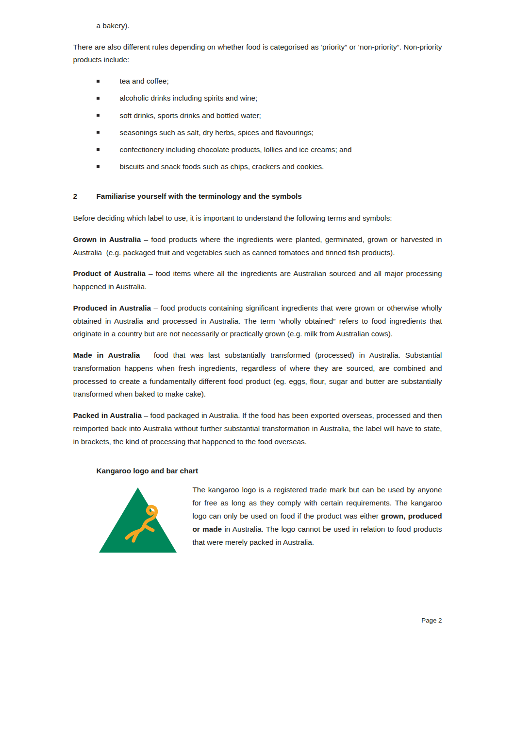a bakery).
There are also different rules depending on whether food is categorised as ‘priority” or ‘non-priority”. Non-priority products include:
tea and coffee;
alcoholic drinks including spirits and wine;
soft drinks, sports drinks and bottled water;
seasonings such as salt, dry herbs, spices and flavourings;
confectionery including chocolate products, lollies and ice creams; and
biscuits and snack foods such as chips, crackers and cookies.
2 Familiarise yourself with the terminology and the symbols
Before deciding which label to use, it is important to understand the following terms and symbols:
Grown in Australia – food products where the ingredients were planted, germinated, grown or harvested in Australia (e.g. packaged fruit and vegetables such as canned tomatoes and tinned fish products).
Product of Australia – food items where all the ingredients are Australian sourced and all major processing happened in Australia.
Produced in Australia – food products containing significant ingredients that were grown or otherwise wholly obtained in Australia and processed in Australia. The term ‘wholly obtained” refers to food ingredients that originate in a country but are not necessarily or practically grown (e.g. milk from Australian cows).
Made in Australia – food that was last substantially transformed (processed) in Australia. Substantial transformation happens when fresh ingredients, regardless of where they are sourced, are combined and processed to create a fundamentally different food product (eg. eggs, flour, sugar and butter are substantially transformed when baked to make cake).
Packed in Australia – food packaged in Australia. If the food has been exported overseas, processed and then reimported back into Australia without further substantial transformation in Australia, the label will have to state, in brackets, the kind of processing that happened to the food overseas.
Kangaroo logo and bar chart
The kangaroo logo is a registered trade mark but can be used by anyone for free as long as they comply with certain requirements. The kangaroo logo can only be used on food if the product was either grown, produced or made in Australia. The logo cannot be used in relation to food products that were merely packed in Australia.
Page 2